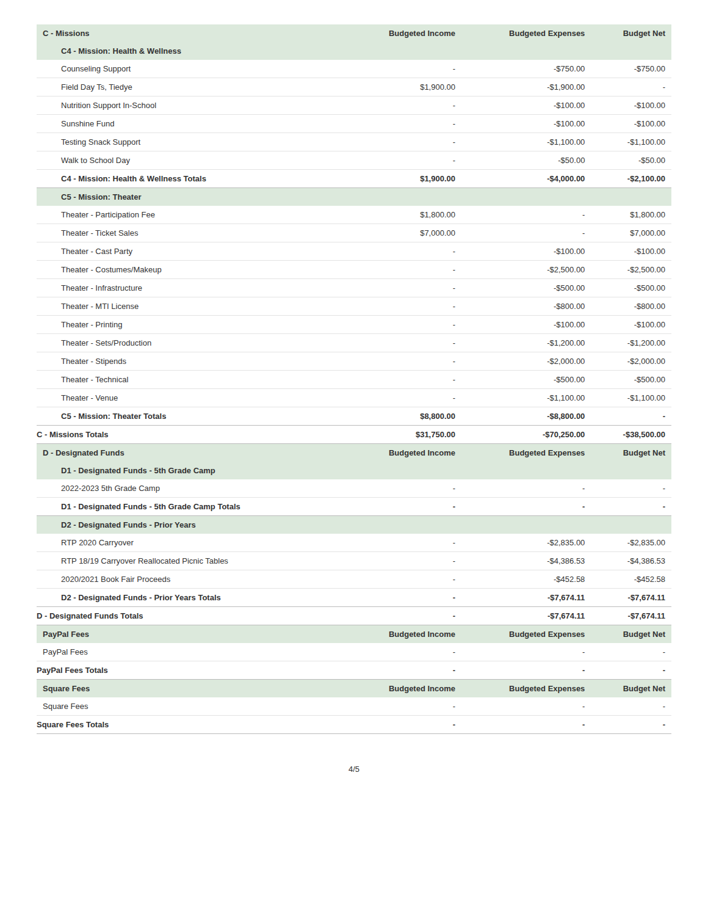| C - Missions | Budgeted Income | Budgeted Expenses | Budget Net |
| C4 - Mission: Health & Wellness |
| Counseling Support | - | -$750.00 | -$750.00 |
| Field Day Ts, Tiedye | $1,900.00 | -$1,900.00 | - |
| Nutrition Support In-School | - | -$100.00 | -$100.00 |
| Sunshine Fund | - | -$100.00 | -$100.00 |
| Testing Snack Support | - | -$1,100.00 | -$1,100.00 |
| Walk to School Day | - | -$50.00 | -$50.00 |
| C4 - Mission: Health & Wellness Totals | $1,900.00 | -$4,000.00 | -$2,100.00 |
| C5 - Mission: Theater |
| Theater - Participation Fee | $1,800.00 | - | $1,800.00 |
| Theater - Ticket Sales | $7,000.00 | - | $7,000.00 |
| Theater - Cast Party | - | -$100.00 | -$100.00 |
| Theater - Costumes/Makeup | - | -$2,500.00 | -$2,500.00 |
| Theater - Infrastructure | - | -$500.00 | -$500.00 |
| Theater - MTI License | - | -$800.00 | -$800.00 |
| Theater - Printing | - | -$100.00 | -$100.00 |
| Theater - Sets/Production | - | -$1,200.00 | -$1,200.00 |
| Theater - Stipends | - | -$2,000.00 | -$2,000.00 |
| Theater - Technical | - | -$500.00 | -$500.00 |
| Theater - Venue | - | -$1,100.00 | -$1,100.00 |
| C5 - Mission: Theater Totals | $8,800.00 | -$8,800.00 | - |
| C - Missions Totals | $31,750.00 | -$70,250.00 | -$38,500.00 |
| D - Designated Funds | Budgeted Income | Budgeted Expenses | Budget Net |
| D1 - Designated Funds - 5th Grade Camp |
| 2022-2023 5th Grade Camp | - | - | - |
| D1 - Designated Funds - 5th Grade Camp Totals | - | - | - |
| D2 - Designated Funds - Prior Years |
| RTP 2020 Carryover | - | -$2,835.00 | -$2,835.00 |
| RTP 18/19 Carryover Reallocated Picnic Tables | - | -$4,386.53 | -$4,386.53 |
| 2020/2021 Book Fair Proceeds | - | -$452.58 | -$452.58 |
| D2 - Designated Funds - Prior Years Totals | - | -$7,674.11 | -$7,674.11 |
| D - Designated Funds Totals | - | -$7,674.11 | -$7,674.11 |
| PayPal Fees | Budgeted Income | Budgeted Expenses | Budget Net |
| PayPal Fees | - | - | - |
| PayPal Fees Totals | - | - | - |
| Square Fees | Budgeted Income | Budgeted Expenses | Budget Net |
| Square Fees | - | - | - |
| Square Fees Totals | - | - | - |
4/5